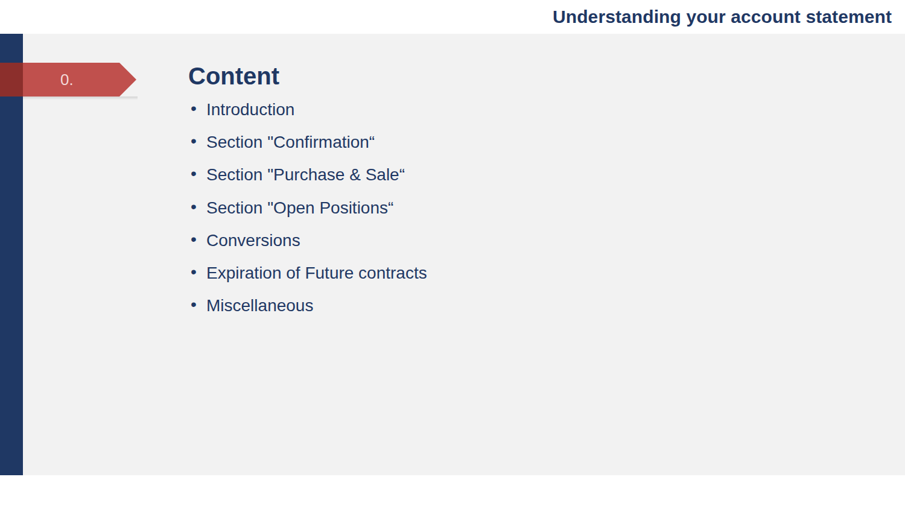Understanding your account statement
0.
Content
Introduction
Section "Confirmation“
Section "Purchase & Sale“
Section "Open Positions“
Conversions
Expiration of Future contracts
Miscellaneous